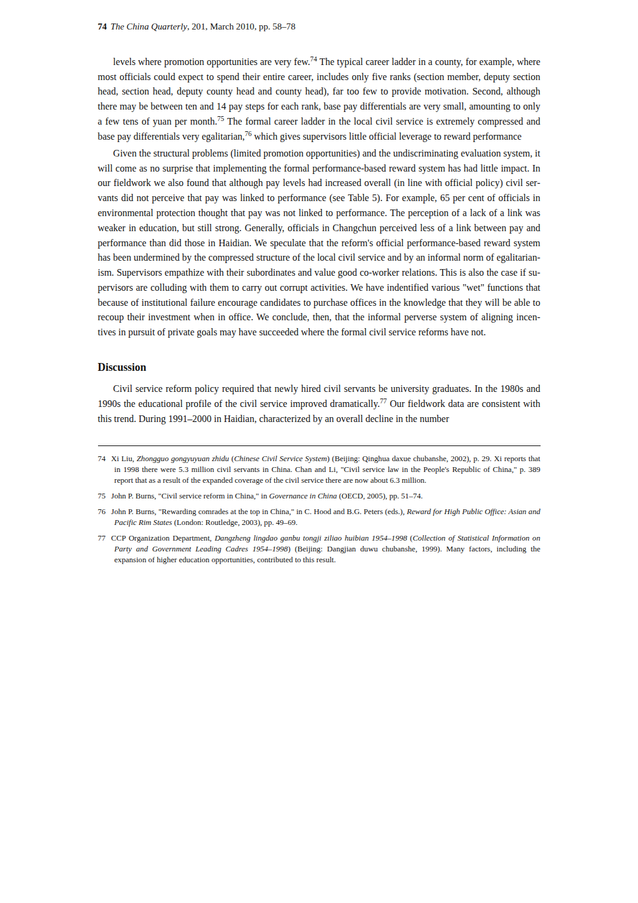74 The China Quarterly, 201, March 2010, pp. 58–78
levels where promotion opportunities are very few.74 The typical career ladder in a county, for example, where most officials could expect to spend their entire career, includes only five ranks (section member, deputy section head, section head, deputy county head and county head), far too few to provide motivation. Second, although there may be between ten and 14 pay steps for each rank, base pay differentials are very small, amounting to only a few tens of yuan per month.75 The formal career ladder in the local civil service is extremely compressed and base pay differentials very egalitarian,76 which gives supervisors little official leverage to reward performance
Given the structural problems (limited promotion opportunities) and the undiscriminating evaluation system, it will come as no surprise that implementing the formal performance-based reward system has had little impact. In our fieldwork we also found that although pay levels had increased overall (in line with official policy) civil servants did not perceive that pay was linked to performance (see Table 5). For example, 65 per cent of officials in environmental protection thought that pay was not linked to performance. The perception of a lack of a link was weaker in education, but still strong. Generally, officials in Changchun perceived less of a link between pay and performance than did those in Haidian. We speculate that the reform's official performance-based reward system has been undermined by the compressed structure of the local civil service and by an informal norm of egalitarianism. Supervisors empathize with their subordinates and value good co-worker relations. This is also the case if supervisors are colluding with them to carry out corrupt activities. We have indentified various "wet" functions that because of institutional failure encourage candidates to purchase offices in the knowledge that they will be able to recoup their investment when in office. We conclude, then, that the informal perverse system of aligning incentives in pursuit of private goals may have succeeded where the formal civil service reforms have not.
Discussion
Civil service reform policy required that newly hired civil servants be university graduates. In the 1980s and 1990s the educational profile of the civil service improved dramatically.77 Our fieldwork data are consistent with this trend. During 1991–2000 in Haidian, characterized by an overall decline in the number
74 Xi Liu, Zhongguo gongyuyuan zhidu (Chinese Civil Service System) (Beijing: Qinghua daxue chubanshe, 2002), p. 29. Xi reports that in 1998 there were 5.3 million civil servants in China. Chan and Li, "Civil service law in the People's Republic of China," p. 389 report that as a result of the expanded coverage of the civil service there are now about 6.3 million.
75 John P. Burns, "Civil service reform in China," in Governance in China (OECD, 2005), pp. 51–74.
76 John P. Burns, "Rewarding comrades at the top in China," in C. Hood and B.G. Peters (eds.), Reward for High Public Office: Asian and Pacific Rim States (London: Routledge, 2003), pp. 49–69.
77 CCP Organization Department, Dangzheng lingdao ganbu tongji ziliao huibian 1954–1998 (Collection of Statistical Information on Party and Government Leading Cadres 1954–1998) (Beijing: Dangjian duwu chubanshe, 1999). Many factors, including the expansion of higher education opportunities, contributed to this result.